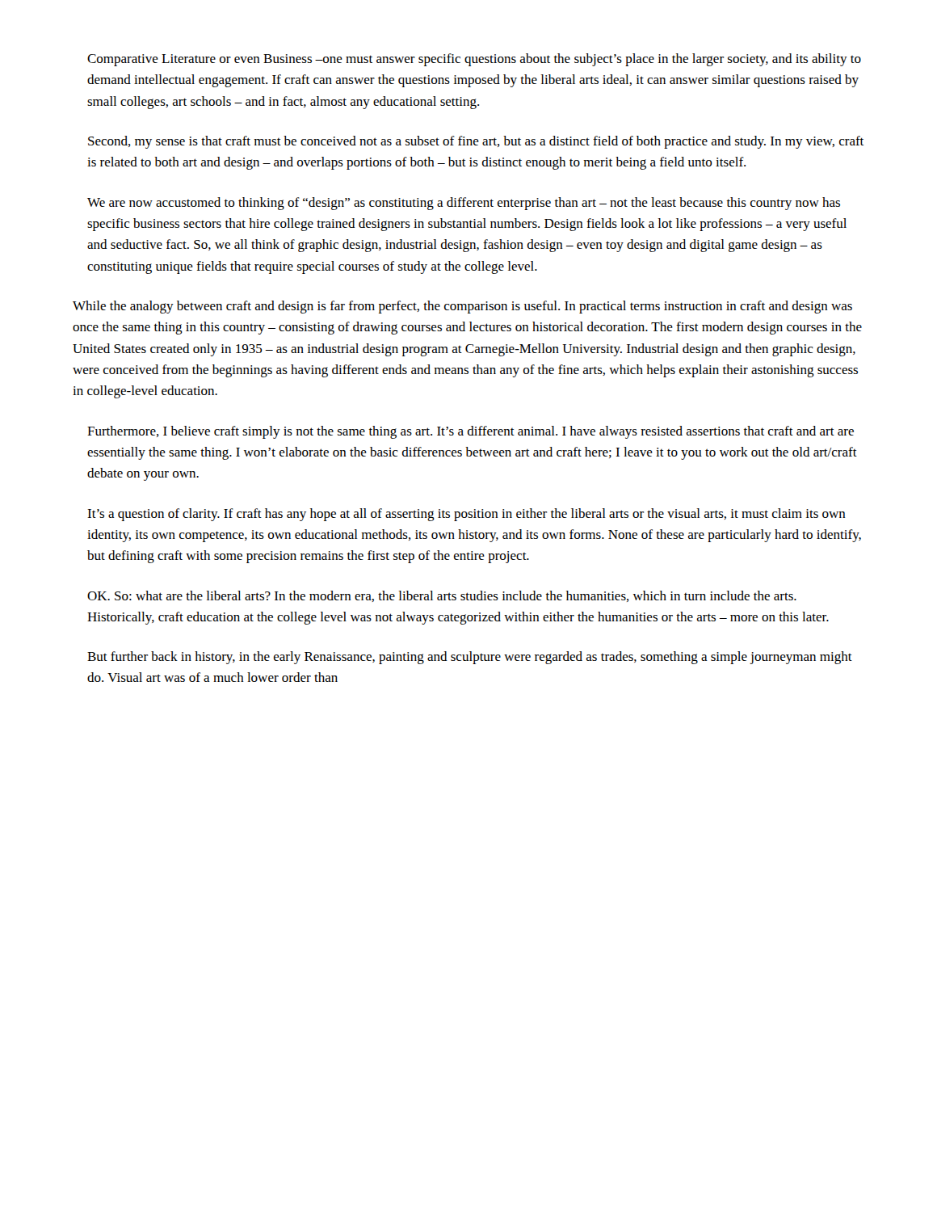Comparative Literature or even Business –one must answer specific questions about the subject’s place in the larger society, and its ability to demand intellectual engagement. If craft can answer the questions imposed by the liberal arts ideal, it can answer similar questions raised by small colleges, art schools – and in fact, almost any educational setting.
Second, my sense is that craft must be conceived not as a subset of fine art, but as a distinct field of both practice and study. In my view, craft is related to both art and design – and overlaps portions of both – but is distinct enough to merit being a field unto itself.
We are now accustomed to thinking of “design” as constituting a different enterprise than art – not the least because this country now has specific business sectors that hire college trained designers in substantial numbers. Design fields look a lot like professions – a very useful and seductive fact. So, we all think of graphic design, industrial design, fashion design – even toy design and digital game design – as constituting unique fields that require special courses of study at the college level.
While the analogy between craft and design is far from perfect, the comparison is useful. In practical terms instruction in craft and design was once the same thing in this country – consisting of drawing courses and lectures on historical decoration. The first modern design courses in the United States created only in 1935 – as an industrial design program at Carnegie-Mellon University. Industrial design and then graphic design, were conceived from the beginnings as having different ends and means than any of the fine arts, which helps explain their astonishing success in college-level education.
Furthermore, I believe craft simply is not the same thing as art. It’s a different animal. I have always resisted assertions that craft and art are essentially the same thing. I won’t elaborate on the basic differences between art and craft here; I leave it to you to work out the old art/craft debate on your own.
It’s a question of clarity. If craft has any hope at all of asserting its position in either the liberal arts or the visual arts, it must claim its own identity, its own competence, its own educational methods, its own history, and its own forms. None of these are particularly hard to identify, but defining craft with some precision remains the first step of the entire project.
OK. So: what are the liberal arts? In the modern era, the liberal arts studies include the humanities, which in turn include the arts. Historically, craft education at the college level was not always categorized within either the humanities or the arts – more on this later.
But further back in history, in the early Renaissance, painting and sculpture were regarded as trades, something a simple journeyman might do. Visual art was of a much lower order than